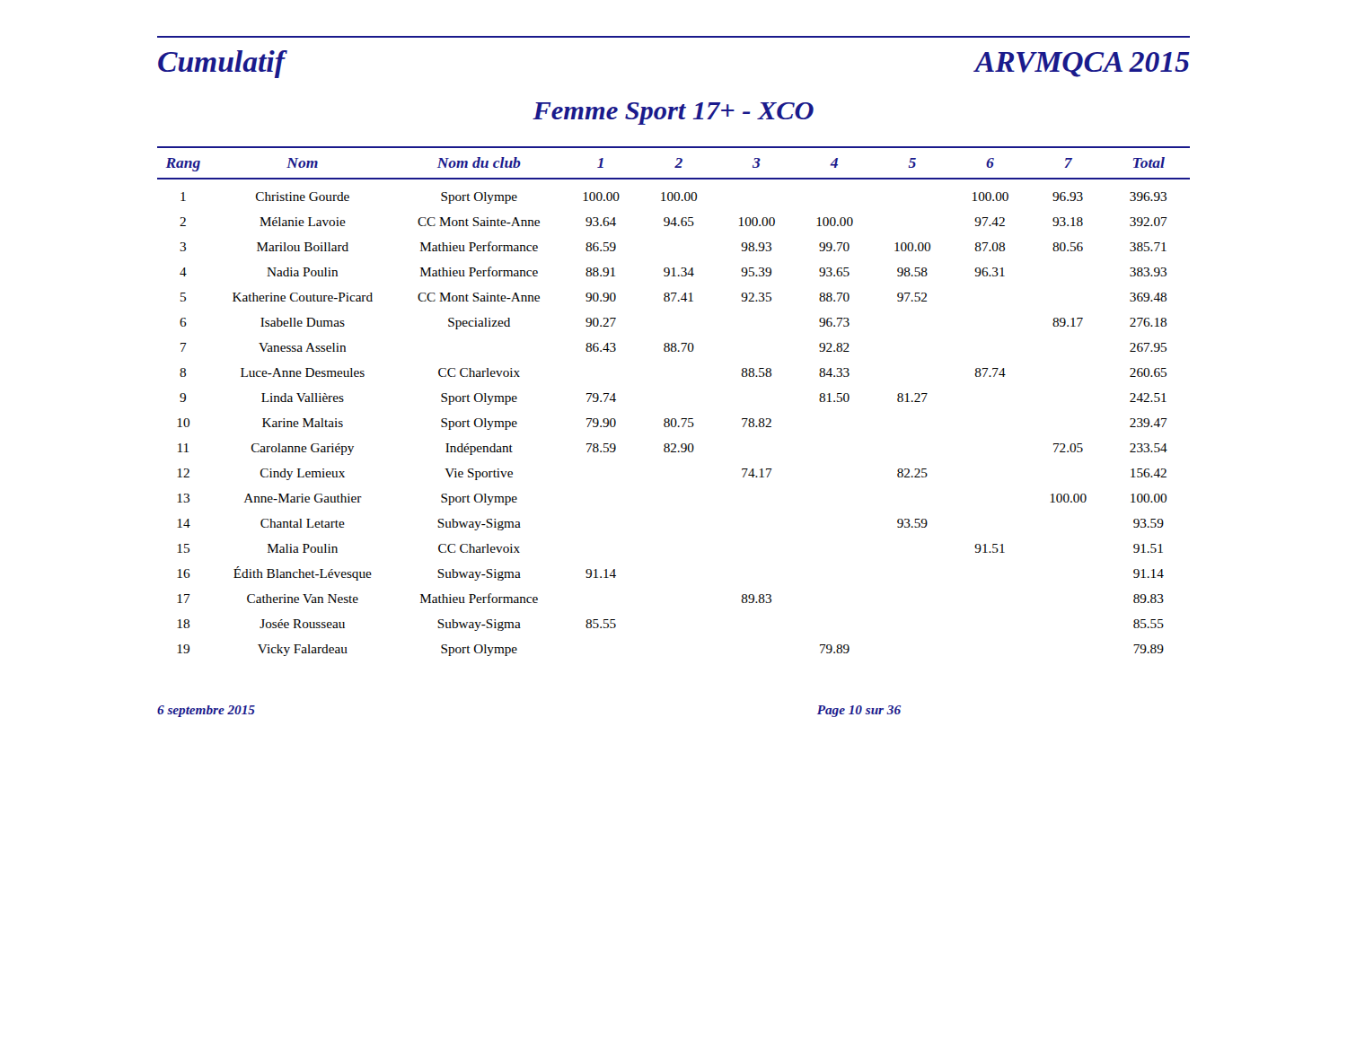Cumulatif
ARVMQCA 2015
Femme Sport 17+ - XCO
| Rang | Nom | Nom du club | 1 | 2 | 3 | 4 | 5 | 6 | 7 | Total |
| --- | --- | --- | --- | --- | --- | --- | --- | --- | --- | --- |
| 1 | Christine Gourde | Sport Olympe | 100.00 | 100.00 | | | | 100.00 | 96.93 | 396.93 |
| 2 | Mélanie Lavoie | CC Mont Sainte-Anne | 93.64 | 94.65 | 100.00 | 100.00 | | 97.42 | 93.18 | 392.07 |
| 3 | Marilou Boillard | Mathieu Performance | 86.59 | | 98.93 | 99.70 | 100.00 | 87.08 | 80.56 | 385.71 |
| 4 | Nadia Poulin | Mathieu Performance | 88.91 | 91.34 | 95.39 | 93.65 | 98.58 | 96.31 | | 383.93 |
| 5 | Katherine Couture-Picard | CC Mont Sainte-Anne | 90.90 | 87.41 | 92.35 | 88.70 | 97.52 | | | 369.48 |
| 6 | Isabelle Dumas | Specialized | 90.27 | | | 96.73 | | | 89.17 | 276.18 |
| 7 | Vanessa Asselin | | 86.43 | 88.70 | | 92.82 | | | | 267.95 |
| 8 | Luce-Anne Desmeules | CC Charlevoix | | | 88.58 | 84.33 | | 87.74 | | 260.65 |
| 9 | Linda Vallières | Sport Olympe | 79.74 | | | 81.50 | 81.27 | | | 242.51 |
| 10 | Karine Maltais | Sport Olympe | 79.90 | 80.75 | 78.82 | | | | | 239.47 |
| 11 | Carolanne Gariépy | Indépendant | 78.59 | 82.90 | | | | | 72.05 | 233.54 |
| 12 | Cindy Lemieux | Vie Sportive | | | 74.17 | | 82.25 | | | 156.42 |
| 13 | Anne-Marie Gauthier | Sport Olympe | | | | | | | 100.00 | 100.00 |
| 14 | Chantal Letarte | Subway-Sigma | | | | | 93.59 | | | 93.59 |
| 15 | Malia Poulin | CC Charlevoix | | | | | | 91.51 | | 91.51 |
| 16 | Édith Blanchet-Lévesque | Subway-Sigma | 91.14 | | | | | | | 91.14 |
| 17 | Catherine Van Neste | Mathieu Performance | | | 89.83 | | | | | 89.83 |
| 18 | Josée Rousseau | Subway-Sigma | 85.55 | | | | | | | 85.55 |
| 19 | Vicky Falardeau | Sport Olympe | | | | 79.89 | | | | 79.89 |
6 septembre 2015 Page 10 sur 36